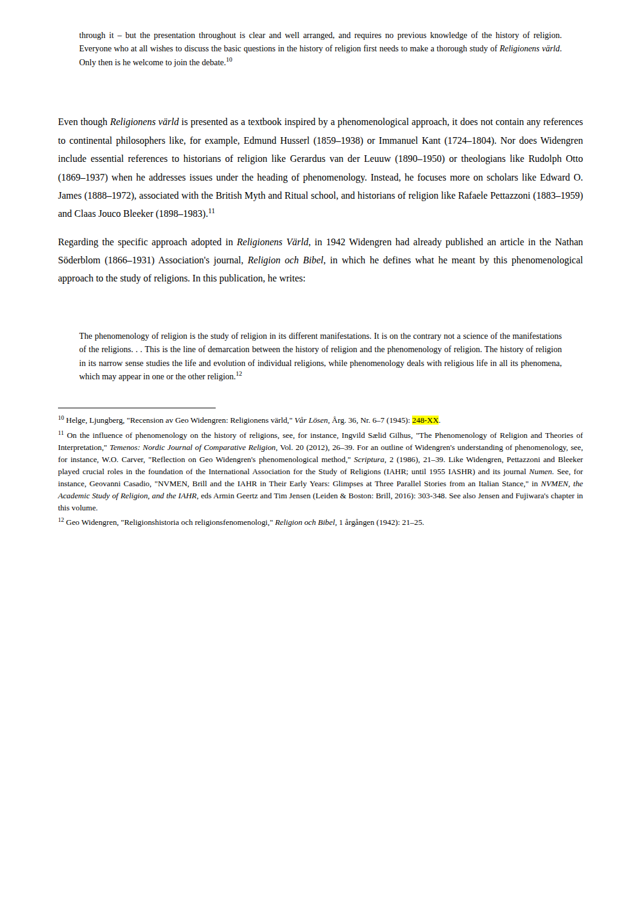through it – but the presentation throughout is clear and well arranged, and requires no previous knowledge of the history of religion. Everyone who at all wishes to discuss the basic questions in the history of religion first needs to make a thorough study of Religionens värld. Only then is he welcome to join the debate.10
Even though Religionens värld is presented as a textbook inspired by a phenomenological approach, it does not contain any references to continental philosophers like, for example, Edmund Husserl (1859–1938) or Immanuel Kant (1724–1804). Nor does Widengren include essential references to historians of religion like Gerardus van der Leuuw (1890–1950) or theologians like Rudolph Otto (1869–1937) when he addresses issues under the heading of phenomenology. Instead, he focuses more on scholars like Edward O. James (1888–1972), associated with the British Myth and Ritual school, and historians of religion like Rafaele Pettazzoni (1883–1959) and Claas Jouco Bleeker (1898–1983).11
Regarding the specific approach adopted in Religionens Värld, in 1942 Widengren had already published an article in the Nathan Söderblom (1866–1931) Association's journal, Religion och Bibel, in which he defines what he meant by this phenomenological approach to the study of religions. In this publication, he writes:
The phenomenology of religion is the study of religion in its different manifestations. It is on the contrary not a science of the manifestations of the religions. . . This is the line of demarcation between the history of religion and the phenomenology of religion. The history of religion in its narrow sense studies the life and evolution of individual religions, while phenomenology deals with religious life in all its phenomena, which may appear in one or the other religion.12
10 Helge, Ljungberg, "Recension av Geo Widengren: Religionens värld," Vår Lösen, Årg. 36, Nr. 6–7 (1945): 248-XX.
11 On the influence of phenomenology on the history of religions, see, for instance, Ingvild Sælid Gilhus, "The Phenomenology of Religion and Theories of Interpretation," Temenos: Nordic Journal of Comparative Religion, Vol. 20 (2012), 26–39. For an outline of Widengren's understanding of phenomenology, see, for instance, W.O. Carver, "Reflection on Geo Widengren's phenomenological method," Scriptura, 2 (1986), 21–39. Like Widengren, Pettazzoni and Bleeker played crucial roles in the foundation of the International Association for the Study of Religions (IAHR; until 1955 IASHR) and its journal Numen. See, for instance, Geovanni Casadio, "NVMEN, Brill and the IAHR in Their Early Years: Glimpses at Three Parallel Stories from an Italian Stance," in NVMEN, the Academic Study of Religion, and the IAHR, eds Armin Geertz and Tim Jensen (Leiden & Boston: Brill, 2016): 303-348. See also Jensen and Fujiwara's chapter in this volume.
12 Geo Widengren, "Religionshistoria och religionsfenomenologi," Religion och Bibel, 1 årgången (1942): 21–25.